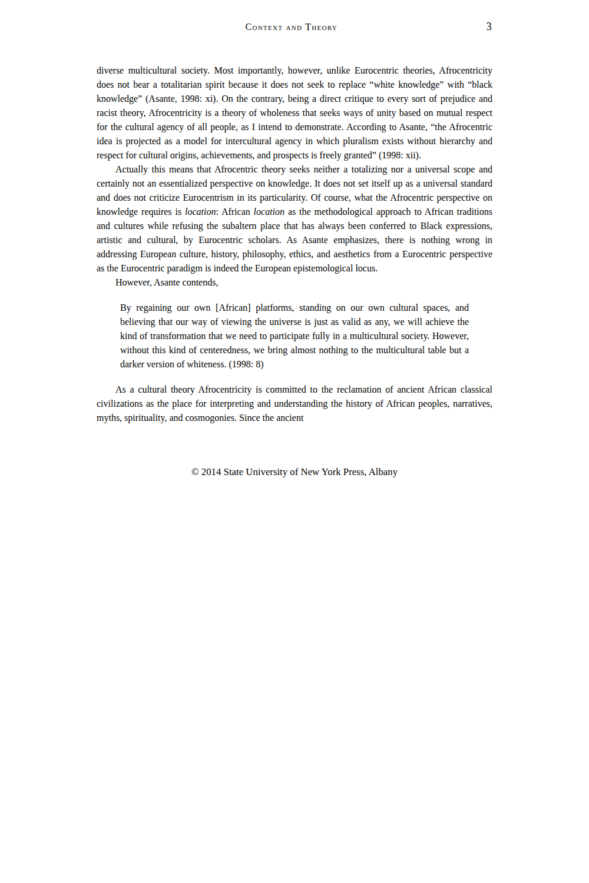Context and Theory 3
diverse multicultural society. Most importantly, however, unlike Eurocentric theories, Afrocentricity does not bear a totalitarian spirit because it does not seek to replace “white knowledge” with “black knowledge” (Asante, 1998: xi). On the contrary, being a direct critique to every sort of prejudice and racist theory, Afrocentricity is a theory of wholeness that seeks ways of unity based on mutual respect for the cultural agency of all people, as I intend to demonstrate. According to Asante, “the Afrocentric idea is projected as a model for intercultural agency in which pluralism exists without hierarchy and respect for cultural origins, achievements, and prospects is freely granted” (1998: xii).
Actually this means that Afrocentric theory seeks neither a totalizing nor a universal scope and certainly not an essentialized perspective on knowledge. It does not set itself up as a universal standard and does not criticize Eurocentrism in its particularity. Of course, what the Afrocentric perspective on knowledge requires is location: African location as the methodological approach to African traditions and cultures while refusing the subaltern place that has always been conferred to Black expressions, artistic and cultural, by Eurocentric scholars. As Asante emphasizes, there is nothing wrong in addressing European culture, history, philosophy, ethics, and aesthetics from a Eurocentric perspective as the Eurocentric paradigm is indeed the European epistemological locus.
However, Asante contends,
By regaining our own [African] platforms, standing on our own cultural spaces, and believing that our way of viewing the universe is just as valid as any, we will achieve the kind of transformation that we need to participate fully in a multicultural society. However, without this kind of centeredness, we bring almost nothing to the multicultural table but a darker version of whiteness. (1998: 8)
As a cultural theory Afrocentricity is committed to the reclamation of ancient African classical civilizations as the place for interpreting and understanding the history of African peoples, narratives, myths, spirituality, and cosmogonies. Since the ancient
© 2014 State University of New York Press, Albany